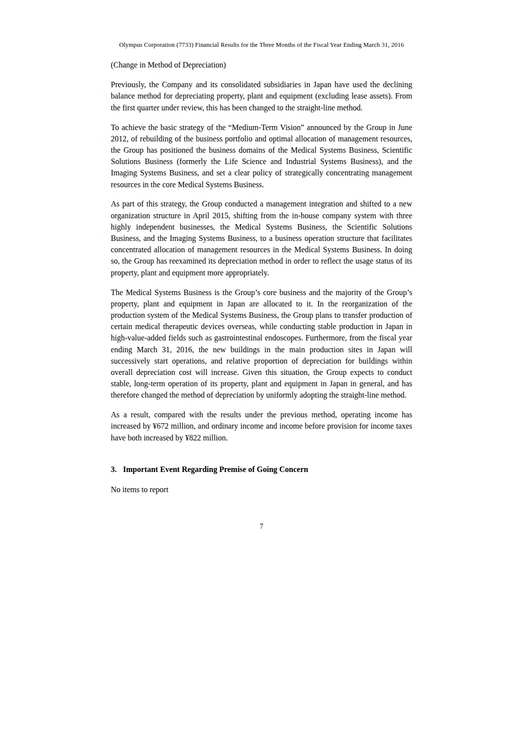Olympus Corporation (7733) Financial Results for the Three Months of the Fiscal Year Ending March 31, 2016
(Change in Method of Depreciation)
Previously, the Company and its consolidated subsidiaries in Japan have used the declining balance method for depreciating property, plant and equipment (excluding lease assets). From the first quarter under review, this has been changed to the straight-line method.
To achieve the basic strategy of the “Medium-Term Vision” announced by the Group in June 2012, of rebuilding of the business portfolio and optimal allocation of management resources, the Group has positioned the business domains of the Medical Systems Business, Scientific Solutions Business (formerly the Life Science and Industrial Systems Business), and the Imaging Systems Business, and set a clear policy of strategically concentrating management resources in the core Medical Systems Business.
As part of this strategy, the Group conducted a management integration and shifted to a new organization structure in April 2015, shifting from the in-house company system with three highly independent businesses, the Medical Systems Business, the Scientific Solutions Business, and the Imaging Systems Business, to a business operation structure that facilitates concentrated allocation of management resources in the Medical Systems Business. In doing so, the Group has reexamined its depreciation method in order to reflect the usage status of its property, plant and equipment more appropriately.
The Medical Systems Business is the Group’s core business and the majority of the Group’s property, plant and equipment in Japan are allocated to it. In the reorganization of the production system of the Medical Systems Business, the Group plans to transfer production of certain medical therapeutic devices overseas, while conducting stable production in Japan in high-value-added fields such as gastrointestinal endoscopes. Furthermore, from the fiscal year ending March 31, 2016, the new buildings in the main production sites in Japan will successively start operations, and relative proportion of depreciation for buildings within overall depreciation cost will increase. Given this situation, the Group expects to conduct stable, long-term operation of its property, plant and equipment in Japan in general, and has therefore changed the method of depreciation by uniformly adopting the straight-line method.
As a result, compared with the results under the previous method, operating income has increased by ¥672 million, and ordinary income and income before provision for income taxes have both increased by ¥822 million.
3. Important Event Regarding Premise of Going Concern
No items to report
7